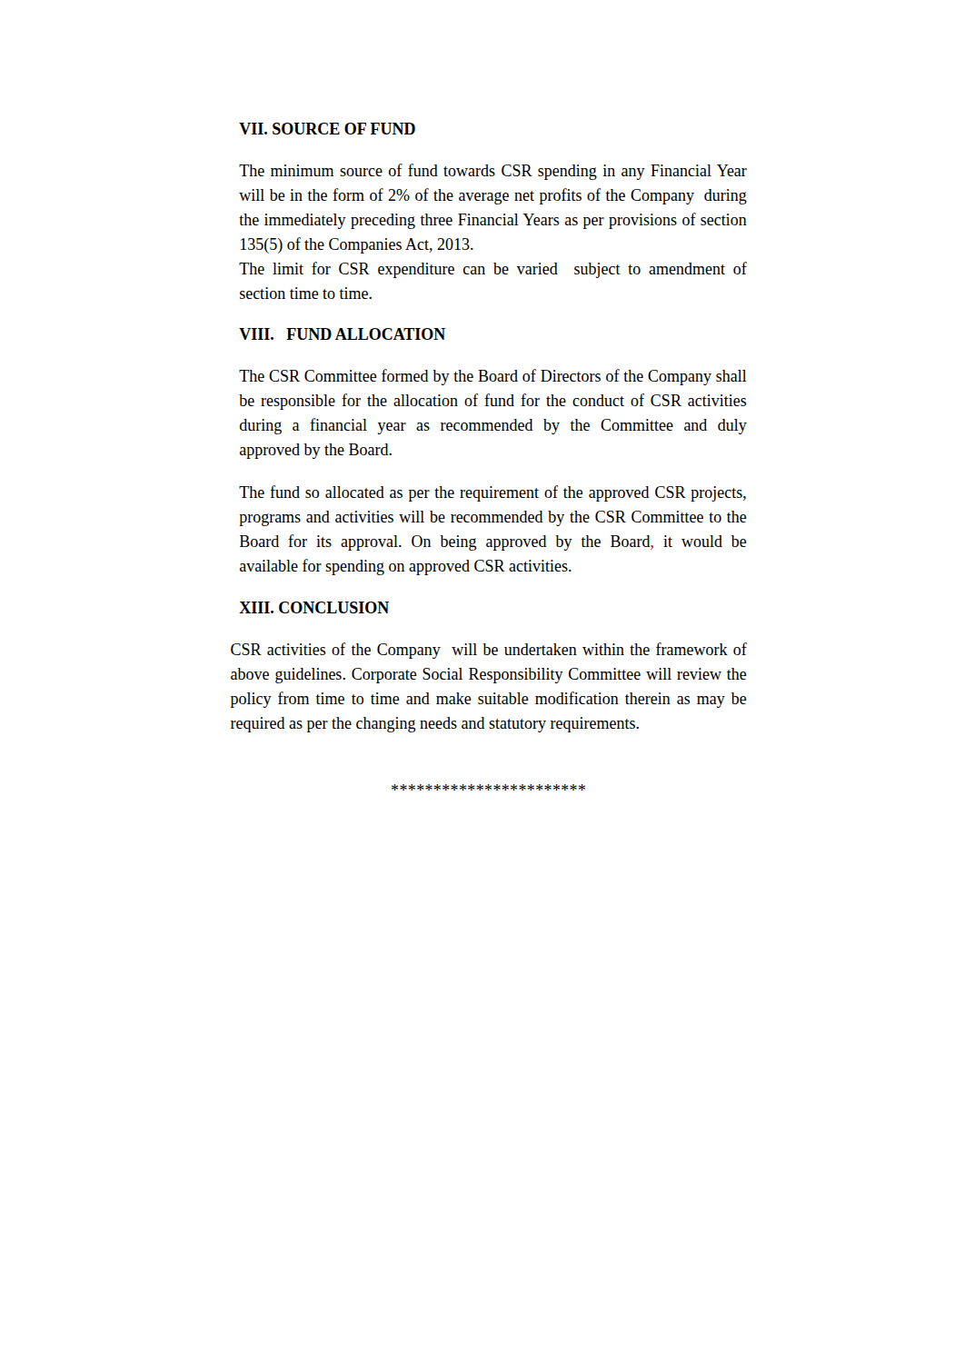VII. SOURCE OF FUND
The minimum source of fund towards CSR spending in any Financial Year will be in the form of 2% of the average net profits of the Company during the immediately preceding three Financial Years as per provisions of section 135(5) of the Companies Act, 2013.
The limit for CSR expenditure can be varied subject to amendment of section time to time.
VIII. FUND ALLOCATION
The CSR Committee formed by the Board of Directors of the Company shall be responsible for the allocation of fund for the conduct of CSR activities during a financial year as recommended by the Committee and duly approved by the Board.
The fund so allocated as per the requirement of the approved CSR projects, programs and activities will be recommended by the CSR Committee to the Board for its approval. On being approved by the Board, it would be available for spending on approved CSR activities.
XIII. CONCLUSION
CSR activities of the Company will be undertaken within the framework of above guidelines. Corporate Social Responsibility Committee will review the policy from time to time and make suitable modification therein as may be required as per the changing needs and statutory requirements.
***********************